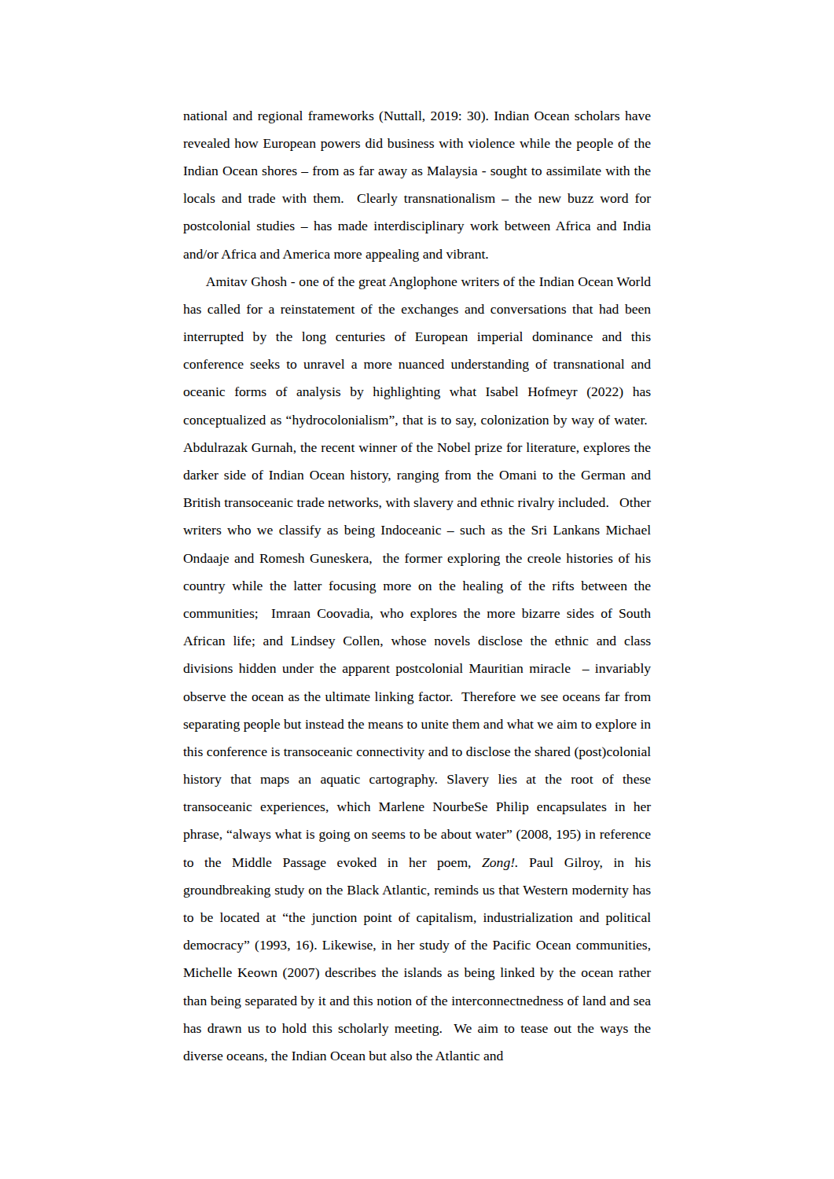national and regional frameworks (Nuttall, 2019: 30). Indian Ocean scholars have revealed how European powers did business with violence while the people of the Indian Ocean shores – from as far away as Malaysia - sought to assimilate with the locals and trade with them. Clearly transnationalism – the new buzz word for postcolonial studies – has made interdisciplinary work between Africa and India and/or Africa and America more appealing and vibrant.
Amitav Ghosh - one of the great Anglophone writers of the Indian Ocean World has called for a reinstatement of the exchanges and conversations that had been interrupted by the long centuries of European imperial dominance and this conference seeks to unravel a more nuanced understanding of transnational and oceanic forms of analysis by highlighting what Isabel Hofmeyr (2022) has conceptualized as “hydrocolonialism”, that is to say, colonization by way of water. Abdulrazak Gurnah, the recent winner of the Nobel prize for literature, explores the darker side of Indian Ocean history, ranging from the Omani to the German and British transoceanic trade networks, with slavery and ethnic rivalry included. Other writers who we classify as being Indoceanic – such as the Sri Lankans Michael Ondaaje and Romesh Guneskera, the former exploring the creole histories of his country while the latter focusing more on the healing of the rifts between the communities; Imraan Coovadia, who explores the more bizarre sides of South African life; and Lindsey Collen, whose novels disclose the ethnic and class divisions hidden under the apparent postcolonial Mauritian miracle – invariably observe the ocean as the ultimate linking factor. Therefore we see oceans far from separating people but instead the means to unite them and what we aim to explore in this conference is transoceanic connectivity and to disclose the shared (post)colonial history that maps an aquatic cartography. Slavery lies at the root of these transoceanic experiences, which Marlene NourbeSe Philip encapsulates in her phrase, “always what is going on seems to be about water” (2008, 195) in reference to the Middle Passage evoked in her poem, Zong!. Paul Gilroy, in his groundbreaking study on the Black Atlantic, reminds us that Western modernity has to be located at “the junction point of capitalism, industrialization and political democracy” (1993, 16). Likewise, in her study of the Pacific Ocean communities, Michelle Keown (2007) describes the islands as being linked by the ocean rather than being separated by it and this notion of the interconnectnedness of land and sea has drawn us to hold this scholarly meeting. We aim to tease out the ways the diverse oceans, the Indian Ocean but also the Atlantic and